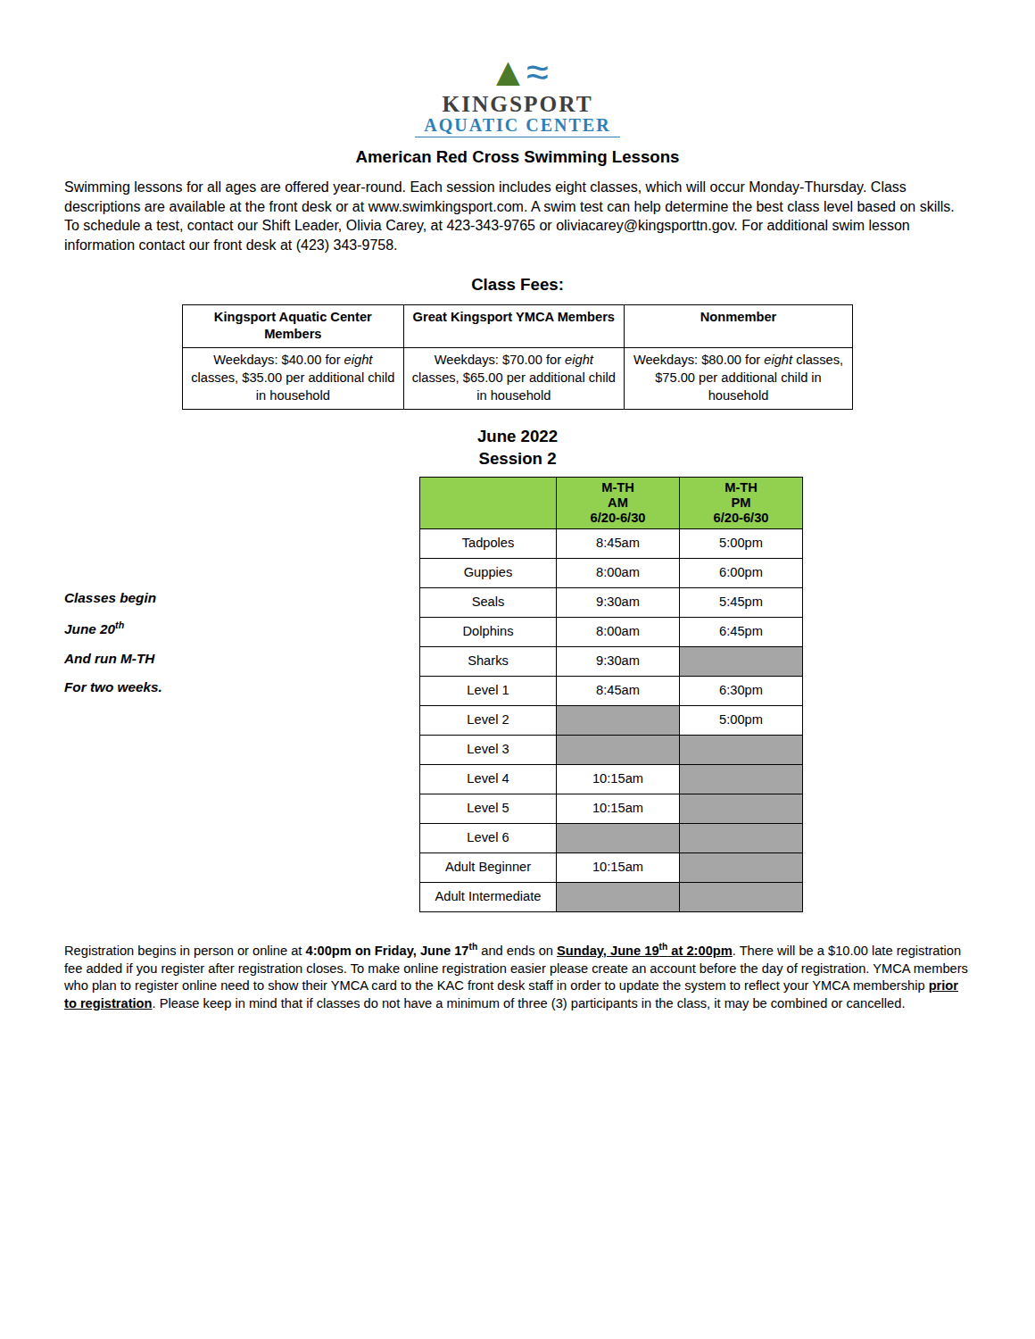▲≈
KINGSPORT AQUATIC CENTER
American Red Cross Swimming Lessons
Swimming lessons for all ages are offered year-round. Each session includes eight classes, which will occur Monday-Thursday. Class descriptions are available at the front desk or at www.swimkingsport.com. A swim test can help determine the best class level based on skills. To schedule a test, contact our Shift Leader, Olivia Carey, at 423-343-9765 or oliviacarey@kingsporttn.gov. For additional swim lesson information contact our front desk at (423) 343-9758.
Class Fees:
| Kingsport Aquatic Center Members | Great Kingsport YMCA Members | Nonmember |
| --- | --- | --- |
| Weekdays: $40.00 for eight classes, $35.00 per additional child in household | Weekdays: $70.00 for eight classes, $65.00 per additional child in household | Weekdays: $80.00 for eight classes, $75.00 per additional child in household |
June 2022
Session 2
Classes begin June 20th
And run M-TH
For two weeks.
| | M-TH AM 6/20-6/30 | M-TH PM 6/20-6/30 |
| --- | --- | --- |
| Tadpoles | 8:45am | 5:00pm |
| Guppies | 8:00am | 6:00pm |
| Seals | 9:30am | 5:45pm |
| Dolphins | 8:00am | 6:45pm |
| Sharks | 9:30am | |
| Level 1 | 8:45am | 6:30pm |
| Level 2 | | 5:00pm |
| Level 3 | | |
| Level 4 | 10:15am | |
| Level 5 | 10:15am | |
| Level 6 | | |
| Adult Beginner | 10:15am | |
| Adult Intermediate | | |
Registration begins in person or online at 4:00pm on Friday, June 17th and ends on Sunday, June 19th at 2:00pm. There will be a $10.00 late registration fee added if you register after registration closes. To make online registration easier please create an account before the day of registration. YMCA members who plan to register online need to show their YMCA card to the KAC front desk staff in order to update the system to reflect your YMCA membership prior to registration. Please keep in mind that if classes do not have a minimum of three (3) participants in the class, it may be combined or cancelled.